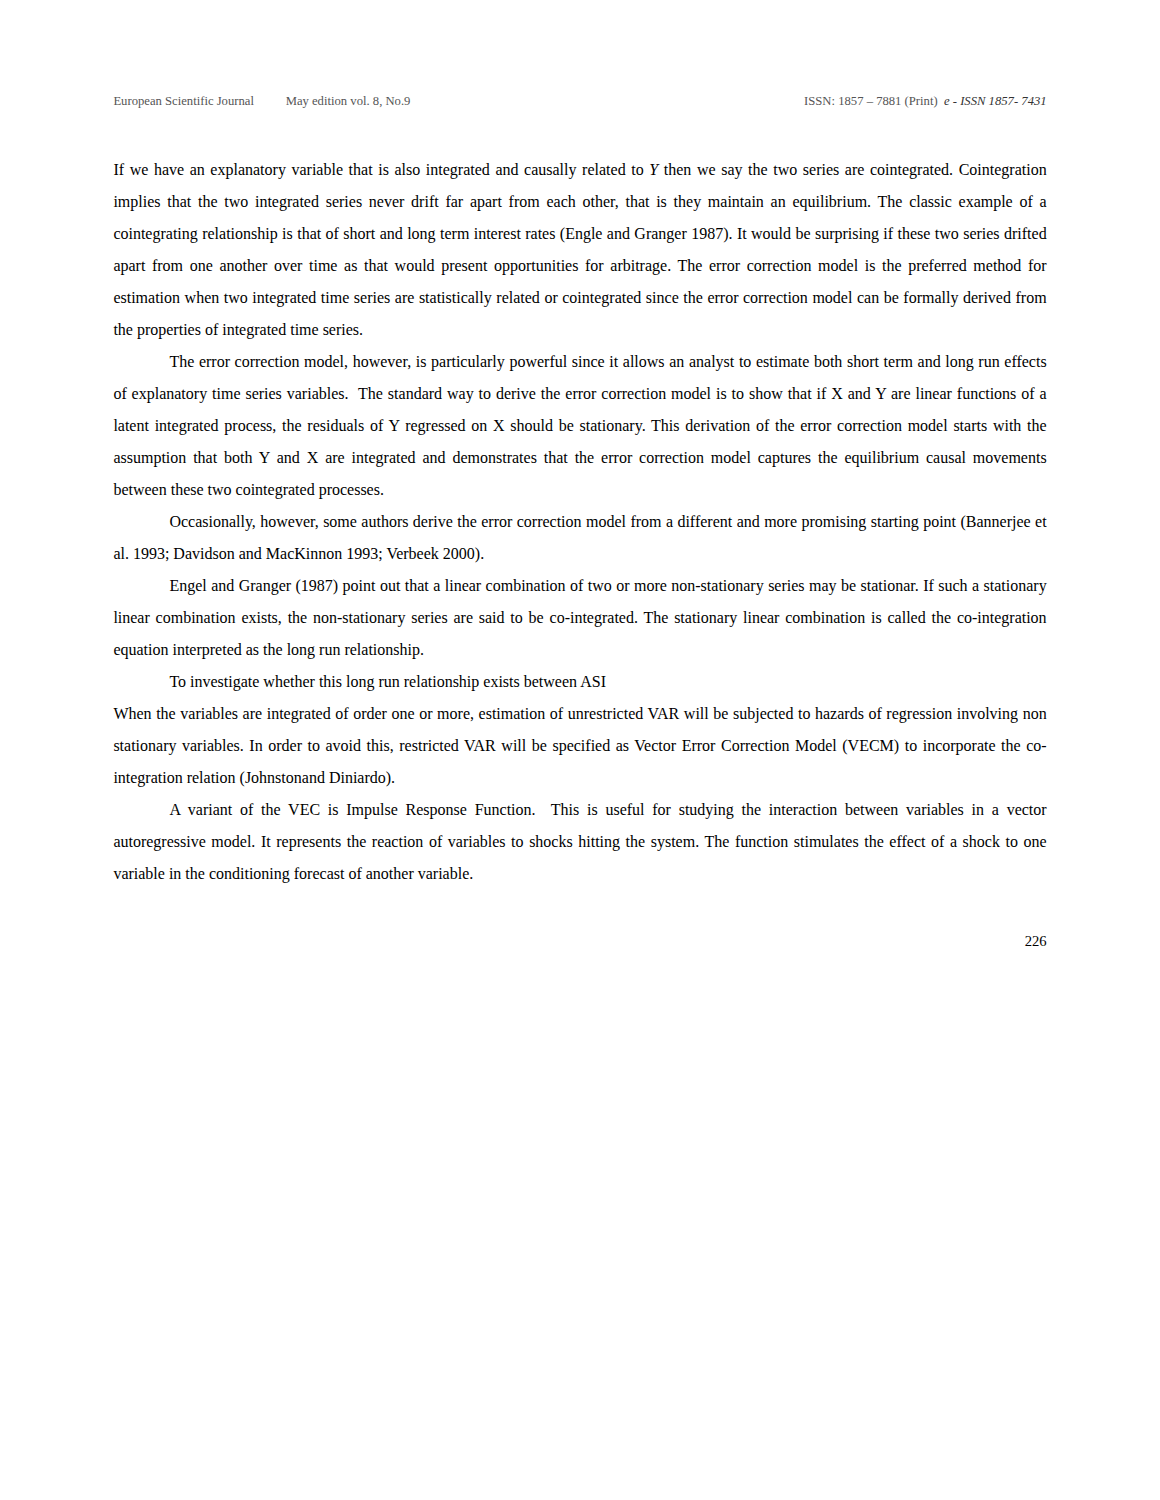European Scientific Journal May edition vol. 8, No.9 ISSN: 1857 – 7881 (Print) e - ISSN 1857- 7431
If we have an explanatory variable that is also integrated and causally related to Y then we say the two series are cointegrated. Cointegration implies that the two integrated series never drift far apart from each other, that is they maintain an equilibrium. The classic example of a cointegrating relationship is that of short and long term interest rates (Engle and Granger 1987). It would be surprising if these two series drifted apart from one another over time as that would present opportunities for arbitrage. The error correction model is the preferred method for estimation when two integrated time series are statistically related or cointegrated since the error correction model can be formally derived from the properties of integrated time series.
The error correction model, however, is particularly powerful since it allows an analyst to estimate both short term and long run effects of explanatory time series variables. The standard way to derive the error correction model is to show that if X and Y are linear functions of a latent integrated process, the residuals of Y regressed on X should be stationary. This derivation of the error correction model starts with the assumption that both Y and X are integrated and demonstrates that the error correction model captures the equilibrium causal movements between these two cointegrated processes.
Occasionally, however, some authors derive the error correction model from a different and more promising starting point (Bannerjee et al. 1993; Davidson and MacKinnon 1993; Verbeek 2000).
Engel and Granger (1987) point out that a linear combination of two or more non-stationary series may be stationar. If such a stationary linear combination exists, the non-stationary series are said to be co-integrated. The stationary linear combination is called the co-integration equation interpreted as the long run relationship.
To investigate whether this long run relationship exists between ASI
When the variables are integrated of order one or more, estimation of unrestricted VAR will be subjected to hazards of regression involving non stationary variables. In order to avoid this, restricted VAR will be specified as Vector Error Correction Model (VECM) to incorporate the co-integration relation (Johnstonand Diniardo).
A variant of the VEC is Impulse Response Function. This is useful for studying the interaction between variables in a vector autoregressive model. It represents the reaction of variables to shocks hitting the system. The function stimulates the effect of a shock to one variable in the conditioning forecast of another variable.
226